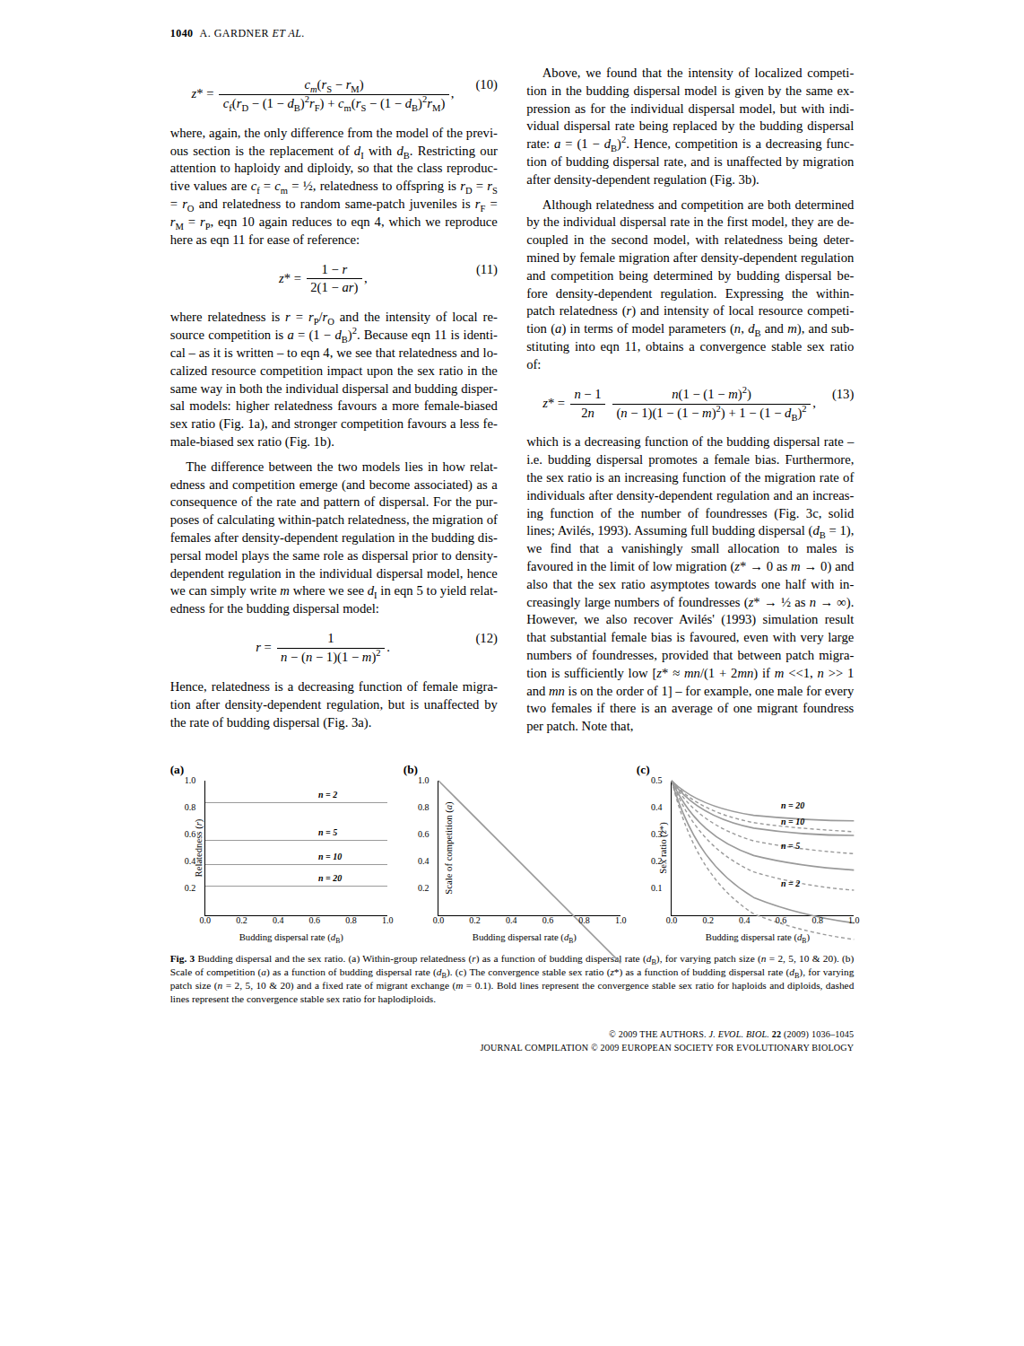1040 A. GARDNER ET AL.
(10) z* = cm(rS − rM) cf(rD − (1 − dB)2rF) + cm(rS − (1 − dB)2rM) ,
where, again, the only difference from the model of the previous section is the replacement of dI with dB. Restricting our attention to haploidy and diploidy, so that the class reproductive values are cf = cm = ½, relatedness to offspring is rD = rS = rO and relatedness to random same-patch juveniles is rF = rM = rP, eqn 10 again reduces to eqn 4, which we reproduce here as eqn 11 for ease of reference:
(11) z* = 1 − r 2(1 − ar) ,
where relatedness is r = rP/rO and the intensity of local resource competition is a = (1 − dB)2. Because eqn 11 is identical – as it is written – to eqn 4, we see that relatedness and localized resource competition impact upon the sex ratio in the same way in both the individual dispersal and budding dispersal models: higher relatedness favours a more female-biased sex ratio (Fig. 1a), and stronger competition favours a less female-biased sex ratio (Fig. 1b).
The difference between the two models lies in how relatedness and competition emerge (and become associated) as a consequence of the rate and pattern of dispersal. For the purposes of calculating within-patch relatedness, the migration of females after density-dependent regulation in the budding dispersal model plays the same role as dispersal prior to density-dependent regulation in the individual dispersal model, hence we can simply write m where we see dI in eqn 5 to yield relatedness for the budding dispersal model:
(12) r = 1 n − (n − 1)(1 − m)2 .
Hence, relatedness is a decreasing function of female migration after density-dependent regulation, but is unaffected by the rate of budding dispersal (Fig. 3a).
Above, we found that the intensity of localized competition in the budding dispersal model is given by the same expression as for the individual dispersal model, but with individual dispersal rate being replaced by the budding dispersal rate: a = (1 − dB)2. Hence, competition is a decreasing function of budding dispersal rate, and is unaffected by migration after density-dependent regulation (Fig. 3b).
Although relatedness and competition are both determined by the individual dispersal rate in the first model, they are decoupled in the second model, with relatedness being determined by female migration after density-dependent regulation and competition being determined by budding dispersal before density-dependent regulation. Expressing the within-patch relatedness (r) and intensity of local resource competition (a) in terms of model parameters (n, dB and m), and substituting into eqn 11, obtains a convergence stable sex ratio of:
(13) z* = n − 1 2n n(1 − (1 − m)2) (n − 1)(1 − (1 − m)2) + 1 − (1 − dB)2 ,
which is a decreasing function of the budding dispersal rate – i.e. budding dispersal promotes a female bias. Furthermore, the sex ratio is an increasing function of the migration rate of individuals after density-dependent regulation and an increasing function of the number of foundresses (Fig. 3c, solid lines; Avilés, 1993). Assuming full budding dispersal (dB = 1), we find that a vanishingly small allocation to males is favoured in the limit of low migration (z* → 0 as m → 0) and also that the sex ratio asymptotes towards one half with increasingly large numbers of foundresses (z* → ½ as n → ∞). However, we also recover Avilés' (1993) simulation result that substantial female bias is favoured, even with very large numbers of foundresses, provided that between patch migration is sufficiently low [z* ≈ mn/(1 + 2mn) if m <<1, n >> 1 and mn is on the order of 1] – for example, one male for every two females if there is an average of one migrant foundress per patch. Note that,
(a)
Relatedness (r) 1.0 0.8 0.6 0.4 0.2
n = 2
n = 5
n = 10
n = 20 0.0 0.2 0.4 0.6 0.8 1.0
Budding dispersal rate (dB)
(b)
Scale of competition (a) 1.0 0.8 0.6 0.4 0.2 0.0 0.2 0.4 0.6 0.8 1.0
Budding dispersal rate (dB)
(c)
Sex ratio (z*) 0.5 0.4 0.3 0.2 0.1 n = 20 n = 10 n = 5 n = 2 0.0 0.2 0.4 0.6 0.8 1.0
Budding dispersal rate (dB)
Fig. 3 Budding dispersal and the sex ratio. (a) Within-group relatedness (r) as a function of budding dispersal rate (dB), for varying patch size (n = 2, 5, 10 & 20). (b) Scale of competition (a) as a function of budding dispersal rate (dB). (c) The convergence stable sex ratio (z*) as a function of budding dispersal rate (dB), for varying patch size (n = 2, 5, 10 & 20) and a fixed rate of migrant exchange (m = 0.1). Bold lines represent the convergence stable sex ratio for haploids and diploids, dashed lines represent the convergence stable sex ratio for haplodiploids.
© 2009 THE AUTHORS. J. EVOL. BIOL. 22 (2009) 1036–1045
JOURNAL COMPILATION © 2009 EUROPEAN SOCIETY FOR EVOLUTIONARY BIOLOGY